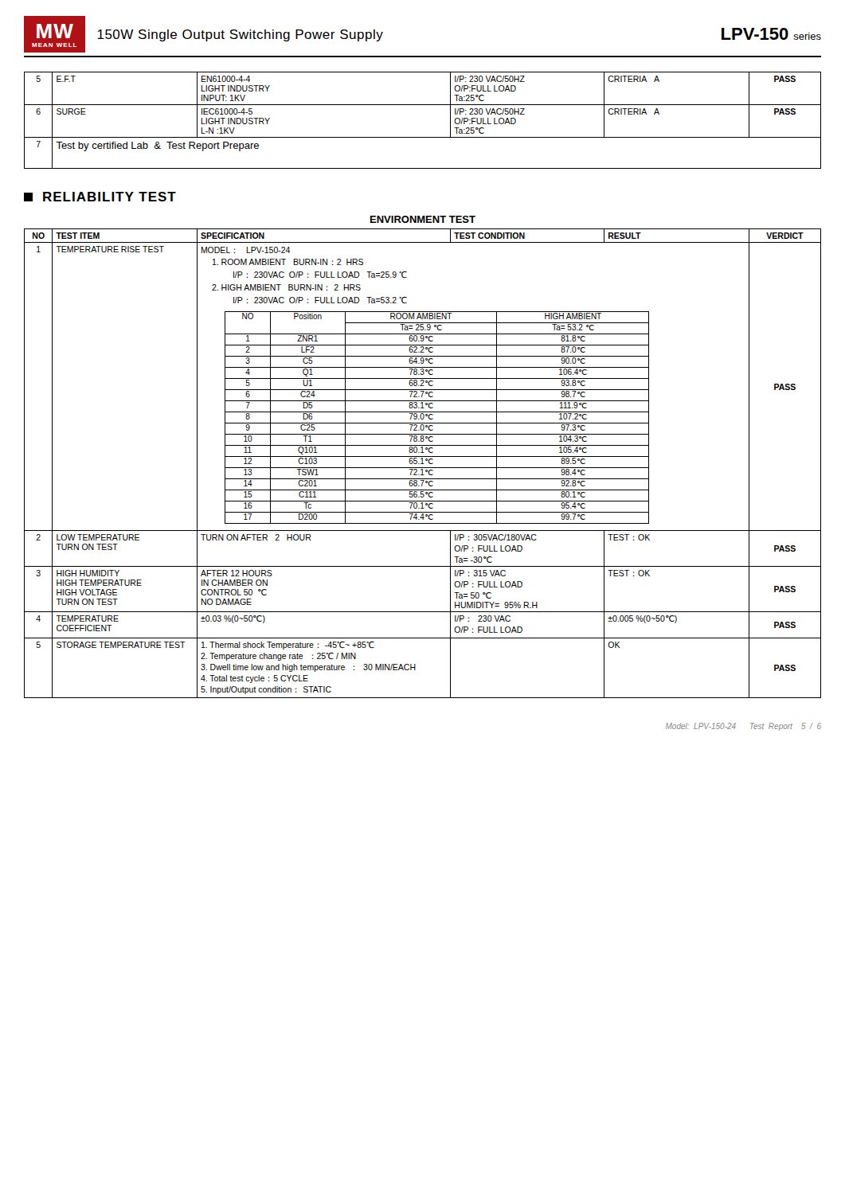MW MEAN WELL
150W Single Output Switching Power Supply
LPV-150 series
| 5 | E.F.T | EN61000-4-4 LIGHT INDUSTRY INPUT: 1KV | I/P: 230 VAC/50HZ O/P:FULL LOAD Ta:25℃ | CRITERIA A | PASS |
| 6 | SURGE | IEC61000-4-5 LIGHT INDUSTRY L-N :1KV | I/P: 230 VAC/50HZ O/P:FULL LOAD Ta:25℃ | CRITERIA A | PASS |
| 7 | Test by certified Lab & Test Report Prepare |
RELIABILITY TEST
ENVIRONMENT TEST
| NO | TEST ITEM | SPECIFICATION | TEST CONDITION | RESULT | VERDICT |
| --- | --- | --- | --- | --- | --- |
| 1 | TEMPERATURE RISE TEST | MODEL： LPV-150-24 1. ROOM AMBIENT BURN-IN：2 HRS I/P： 230VAC O/P： FULL LOAD Ta=25.9 ℃ 2. HIGH AMBIENT BURN-IN： 2 HRS I/P： 230VAC O/P： FULL LOAD Ta=53.2 ℃ / NO / Position / ROOM AMBIENT / HIGH AMBIENT / / Ta= 25.9 ℃ / Ta= 53.2 ℃ / / 1 / ZNR1 / 60.9℃ / 81.8℃ / / 2 / LF2 / 62.2℃ / 87.0℃ / / 3 / C5 / 64.9℃ / 90.0℃ / / 4 / Q1 / 78.3℃ / 106.4℃ / / 5 / U1 / 68.2℃ / 93.8℃ / / 6 / C24 / 72.7℃ / 98.7℃ / / 7 / D5 / 83.1℃ / 111.9℃ / / 8 / D6 / 79.0℃ / 107.2℃ / / 9 / C25 / 72.0℃ / 97.3℃ / / 10 / T1 / 78.8℃ / 104.3℃ / / 11 / Q101 / 80.1℃ / 105.4℃ / / 12 / C103 / 65.1℃ / 89.5℃ / / 13 / TSW1 / 72.1℃ / 98.4℃ / / 14 / C201 / 68.7℃ / 92.8℃ / / 15 / C111 / 56.5℃ / 80.1℃ / / 16 / Tc / 70.1℃ / 95.4℃ / / 17 / D200 / 74.4℃ / 99.7℃ / | PASS |
| 2 | LOW TEMPERATURE TURN ON TEST | TURN ON AFTER 2 HOUR | I/P：305VAC/180VAC O/P：FULL LOAD Ta= -30℃ | TEST：OK | PASS |
| 3 | HIGH HUMIDITY HIGH TEMPERATURE HIGH VOLTAGE TURN ON TEST | AFTER 12 HOURS IN CHAMBER ON CONTROL 50 ℃ NO DAMAGE | I/P：315 VAC O/P：FULL LOAD Ta= 50 ℃ HUMIDITY= 95% R.H | TEST：OK | PASS |
| 4 | TEMPERATURE COEFFICIENT | ±0.03 %(0~50℃) | I/P： 230 VAC O/P：FULL LOAD | ±0.005 %(0~50℃) | PASS |
| 5 | STORAGE TEMPERATURE TEST | 1. Thermal shock Temperature： -45℃~ +85℃ 2. Temperature change rate ：25℃ / MIN 3. Dwell time low and high temperature ： 30 MIN/EACH 4. Total test cycle：5 CYCLE 5. Input/Output condition： STATIC | | OK | PASS |
Model: LPV-150-24 Test Report 5 / 6